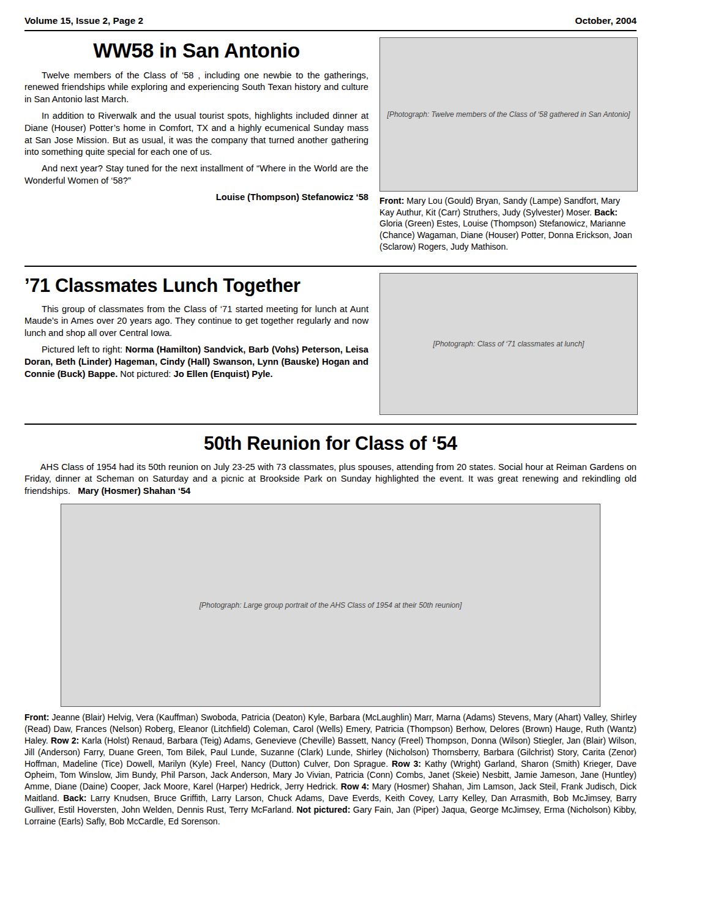Volume 15, Issue 2, Page 2 October, 2004
WW58 in San Antonio
Twelve members of the Class of ‘58 , including one newbie to the gatherings, renewed friendships while exploring and experiencing South Texan history and culture in San Antonio last March.
In addition to Riverwalk and the usual tourist spots, highlights included dinner at Diane (Houser) Potter’s home in Comfort, TX and a highly ecumenical Sunday mass at San Jose Mission. But as usual, it was the company that turned another gathering into something quite special for each one of us.
And next year? Stay tuned for the next installment of “Where in the World are the Wonderful Women of ‘58?”
Louise (Thompson) Stefanowicz ‘58
[Photograph: Twelve members of the Class of ‘58 gathered in San Antonio]
Front: Mary Lou (Gould) Bryan, Sandy (Lampe) Sandfort, Mary Kay Authur, Kit (Carr) Struthers, Judy (Sylvester) Moser. Back: Gloria (Green) Estes, Louise (Thompson) Stefanowicz, Marianne (Chance) Wagaman, Diane (Houser) Potter, Donna Erickson, Joan (Sclarow) Rogers, Judy Mathison.
’71 Classmates Lunch Together
This group of classmates from the Class of ‘71 started meeting for lunch at Aunt Maude’s in Ames over 20 years ago. They continue to get together regularly and now lunch and shop all over Central Iowa.
Pictured left to right: Norma (Hamilton) Sandvick, Barb (Vohs) Peterson, Leisa Doran, Beth (Linder) Hageman, Cindy (Hall) Swanson, Lynn (Bauske) Hogan and Connie (Buck) Bappe. Not pictured: Jo Ellen (Enquist) Pyle.
[Photograph: Class of ‘71 classmates at lunch]
50th Reunion for Class of ‘54
AHS Class of 1954 had its 50th reunion on July 23-25 with 73 classmates, plus spouses, attending from 20 states. Social hour at Reiman Gardens on Friday, dinner at Scheman on Saturday and a picnic at Brookside Park on Sunday highlighted the event. It was great renewing and rekindling old friendships. Mary (Hosmer) Shahan ‘54
[Photograph: Large group portrait of the AHS Class of 1954 at their 50th reunion]
Front: Jeanne (Blair) Helvig, Vera (Kauffman) Swoboda, Patricia (Deaton) Kyle, Barbara (McLaughlin) Marr, Marna (Adams) Stevens, Mary (Ahart) Valley, Shirley (Read) Daw, Frances (Nelson) Roberg, Eleanor (Litchfield) Coleman, Carol (Wells) Emery, Patricia (Thompson) Berhow, Delores (Brown) Hauge, Ruth (Wantz) Haley. Row 2: Karla (Holst) Renaud, Barbara (Teig) Adams, Genevieve (Cheville) Bassett, Nancy (Freel) Thompson, Donna (Wilson) Stiegler, Jan (Blair) Wilson, Jill (Anderson) Farry, Duane Green, Tom Bilek, Paul Lunde, Suzanne (Clark) Lunde, Shirley (Nicholson) Thornsberry, Barbara (Gilchrist) Story, Carita (Zenor) Hoffman, Madeline (Tice) Dowell, Marilyn (Kyle) Freel, Nancy (Dutton) Culver, Don Sprague. Row 3: Kathy (Wright) Garland, Sharon (Smith) Krieger, Dave Opheim, Tom Winslow, Jim Bundy, Phil Parson, Jack Anderson, Mary Jo Vivian, Patricia (Conn) Combs, Janet (Skeie) Nesbitt, Jamie Jameson, Jane (Huntley) Amme, Diane (Daine) Cooper, Jack Moore, Karel (Harper) Hedrick, Jerry Hedrick. Row 4: Mary (Hosmer) Shahan, Jim Lamson, Jack Steil, Frank Judisch, Dick Maitland. Back: Larry Knudsen, Bruce Griffith, Larry Larson, Chuck Adams, Dave Everds, Keith Covey, Larry Kelley, Dan Arrasmith, Bob McJimsey, Barry Gulliver, Estil Hoversten, John Welden, Dennis Rust, Terry McFarland. Not pictured: Gary Fain, Jan (Piper) Jaqua, George McJimsey, Erma (Nicholson) Kibby, Lorraine (Earls) Safly, Bob McCardle, Ed Sorenson.